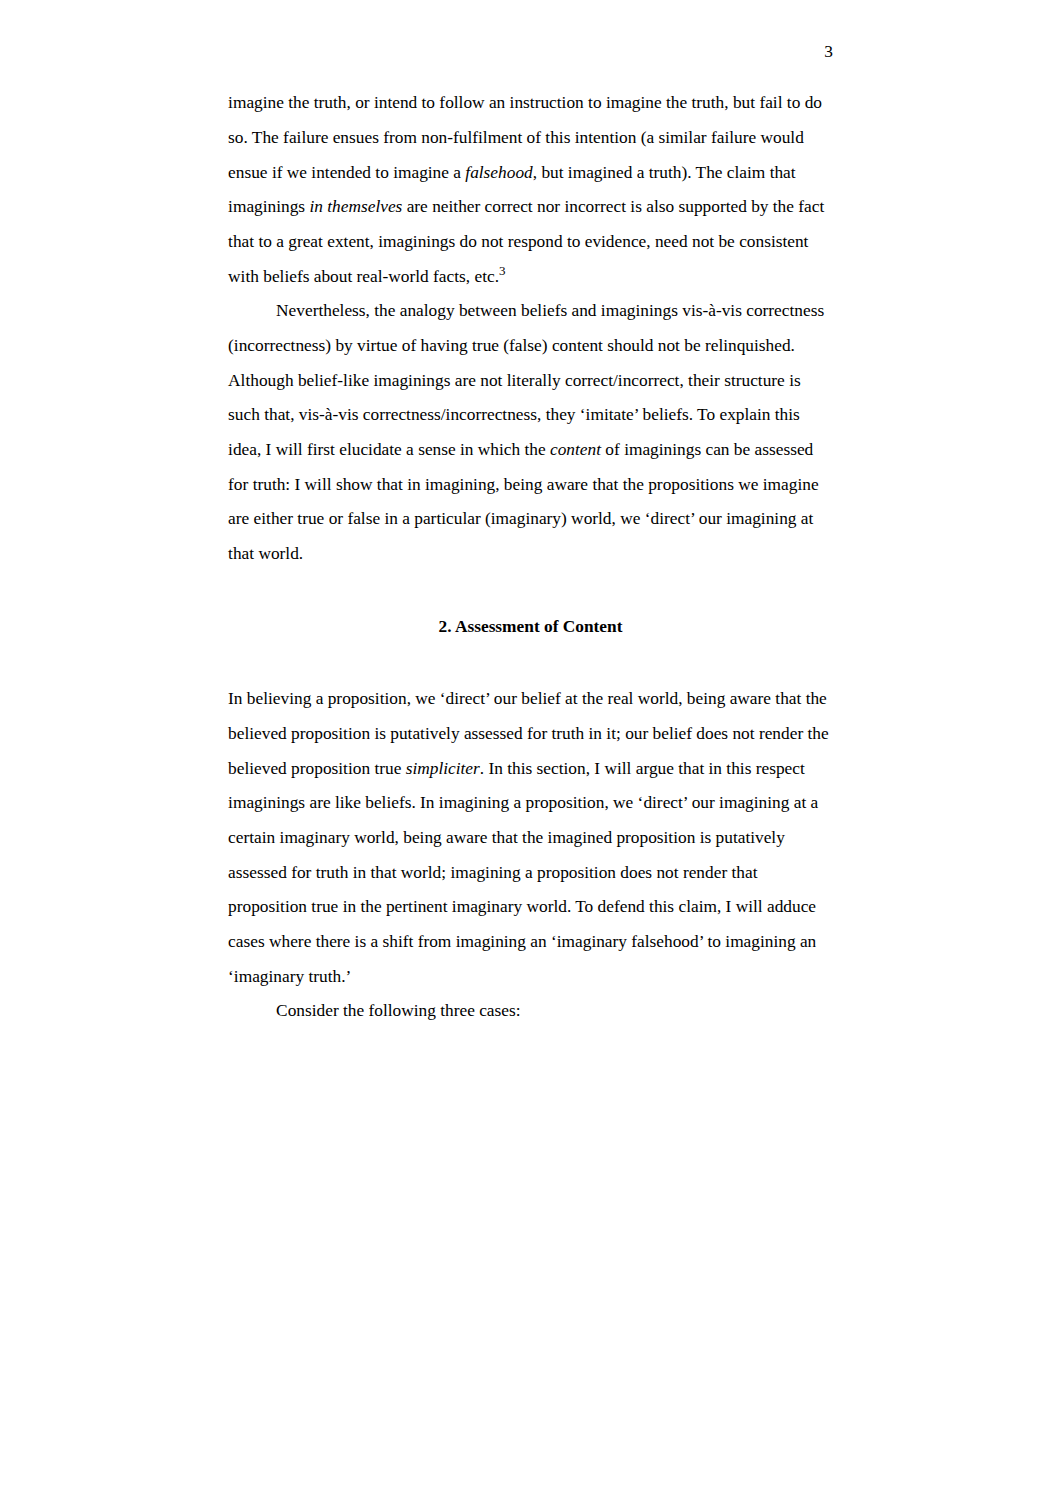3
imagine the truth, or intend to follow an instruction to imagine the truth, but fail to do so. The failure ensues from non-fulfilment of this intention (a similar failure would ensue if we intended to imagine a falsehood, but imagined a truth). The claim that imaginings in themselves are neither correct nor incorrect is also supported by the fact that to a great extent, imaginings do not respond to evidence, need not be consistent with beliefs about real-world facts, etc.3
Nevertheless, the analogy between beliefs and imaginings vis-à-vis correctness (incorrectness) by virtue of having true (false) content should not be relinquished. Although belief-like imaginings are not literally correct/incorrect, their structure is such that, vis-à-vis correctness/incorrectness, they ‘imitate’ beliefs. To explain this idea, I will first elucidate a sense in which the content of imaginings can be assessed for truth: I will show that in imagining, being aware that the propositions we imagine are either true or false in a particular (imaginary) world, we ‘direct’ our imagining at that world.
2. Assessment of Content
In believing a proposition, we ‘direct’ our belief at the real world, being aware that the believed proposition is putatively assessed for truth in it; our belief does not render the believed proposition true simpliciter. In this section, I will argue that in this respect imaginings are like beliefs. In imagining a proposition, we ‘direct’ our imagining at a certain imaginary world, being aware that the imagined proposition is putatively assessed for truth in that world; imagining a proposition does not render that proposition true in the pertinent imaginary world. To defend this claim, I will adduce cases where there is a shift from imagining an ‘imaginary falsehood’ to imagining an ‘imaginary truth.’
Consider the following three cases: